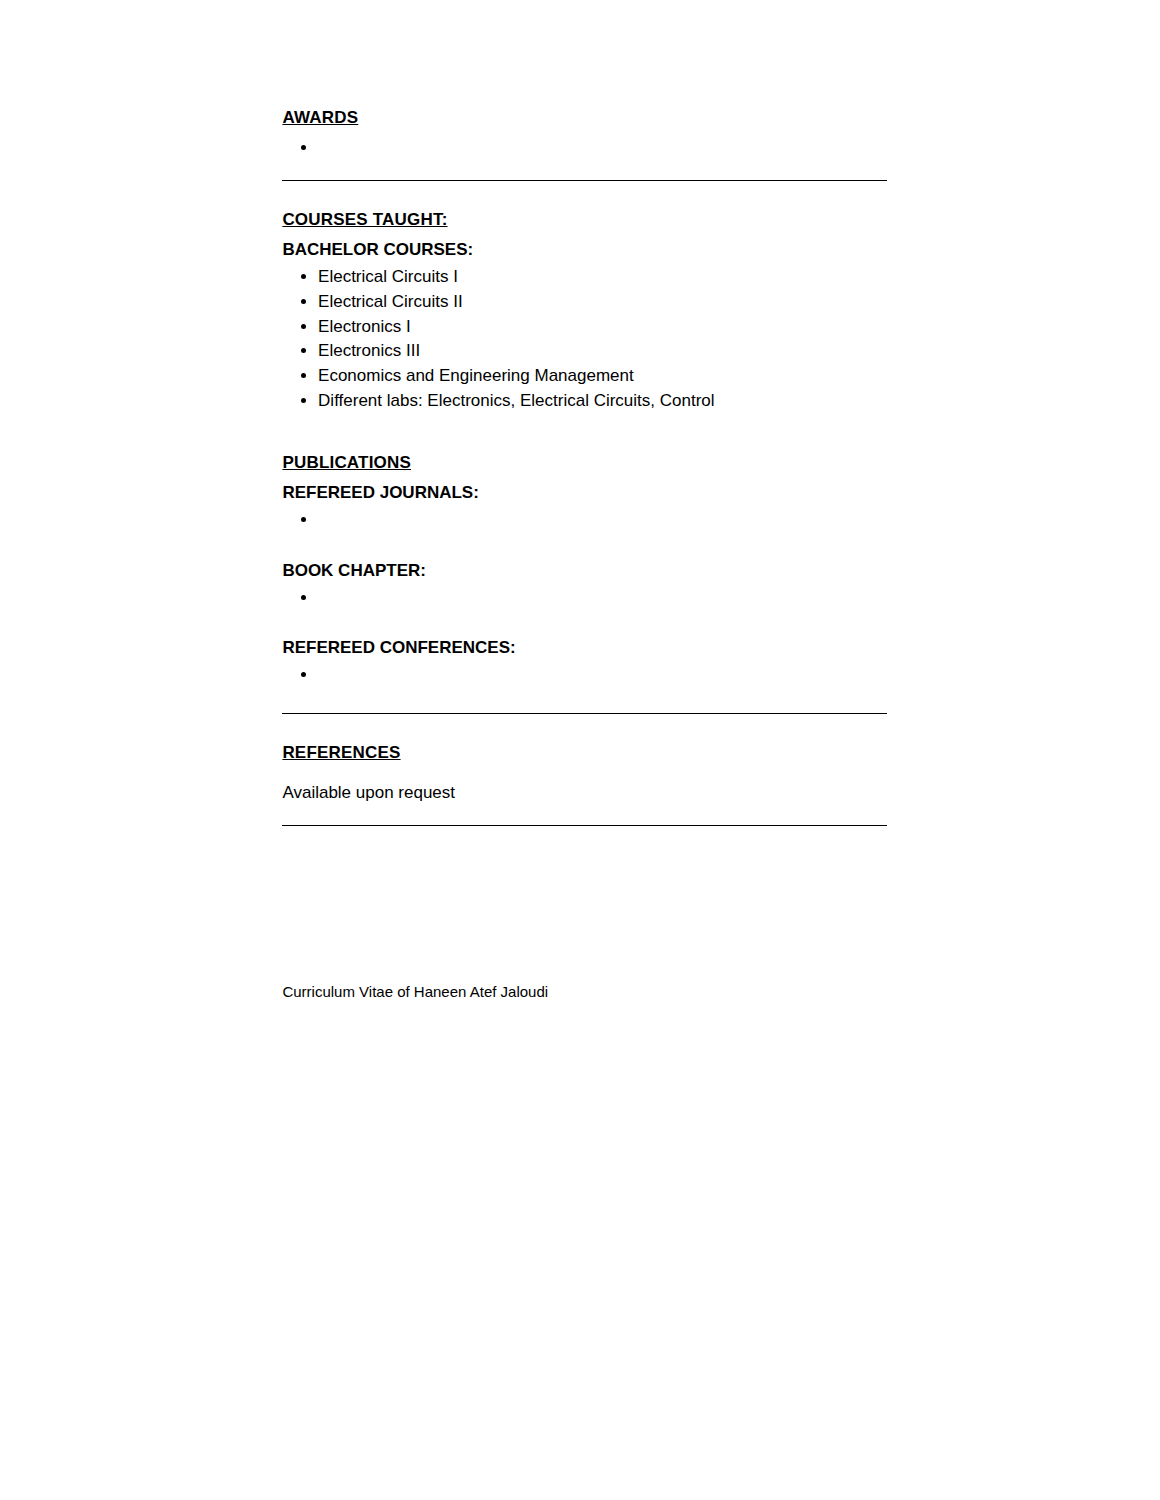AWARDS
COURSES TAUGHT:
BACHELOR COURSES:
Electrical Circuits I
Electrical Circuits II
Electronics I
Electronics III
Economics and Engineering Management
Different labs: Electronics, Electrical Circuits, Control
PUBLICATIONS
REFEREED JOURNALS:
BOOK CHAPTER:
REFEREED CONFERENCES:
REFERENCES
Available upon request
Curriculum Vitae of Haneen Atef Jaloudi